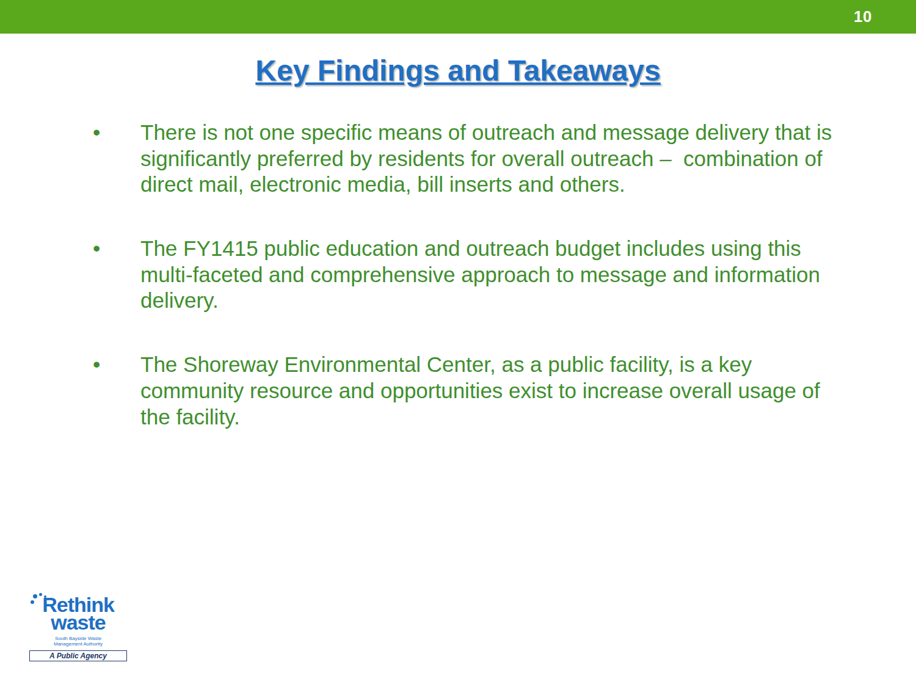10
Key Findings and Takeaways
There is not one specific means of outreach and message delivery that is significantly preferred by residents for overall outreach – combination of direct mail, electronic media, bill inserts and others.
The FY1415 public education and outreach budget includes using this multi-faceted and comprehensive approach to message and information delivery.
The Shoreway Environmental Center, as a public facility, is a key community resource and opportunities exist to increase overall usage of the facility.
Re think waste South Bayside Waste
Management Authority A Public Agency